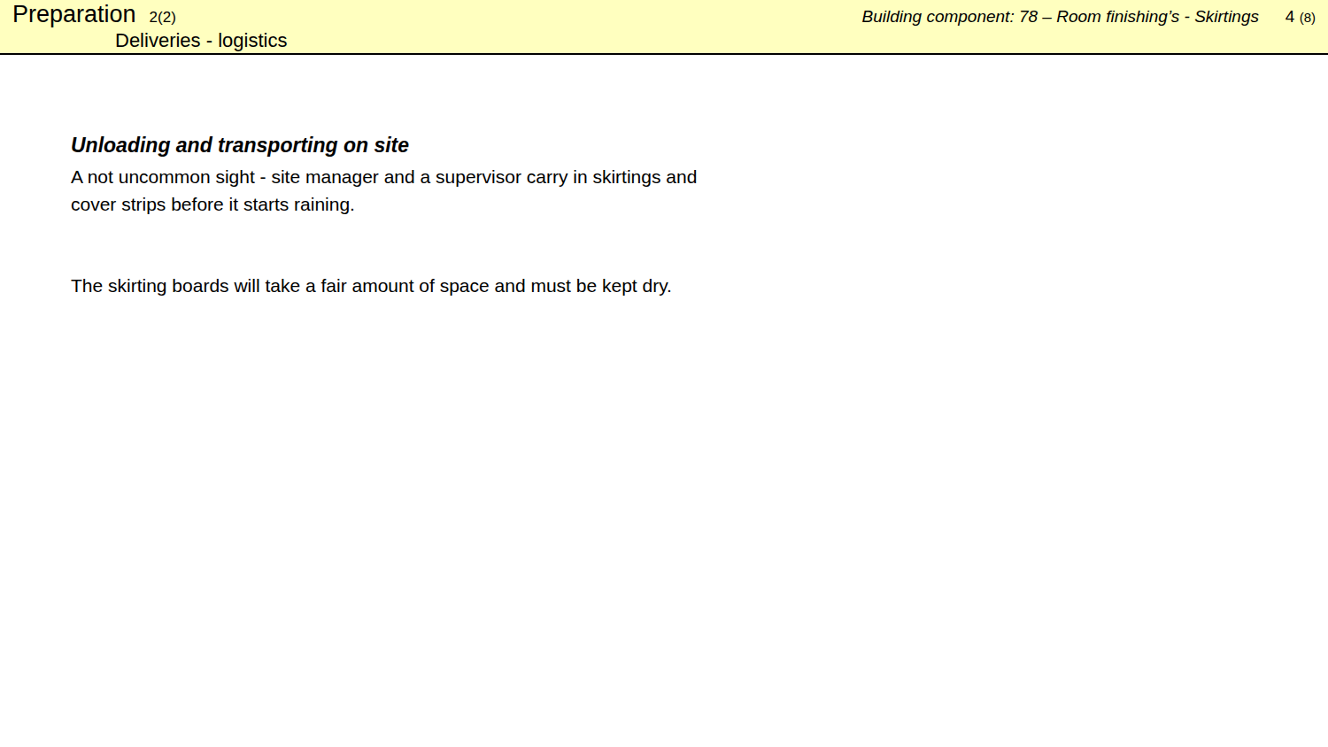Preparation 2(2)
Deliveries - logistics
Building component: 78 – Room finishing’s - Skirtings
4 (8)
Unloading and transporting on site
A not uncommon sight - site manager and a supervisor carry in skirtings and cover strips before it starts raining.
The skirting boards will take a fair amount of space and must be kept dry.